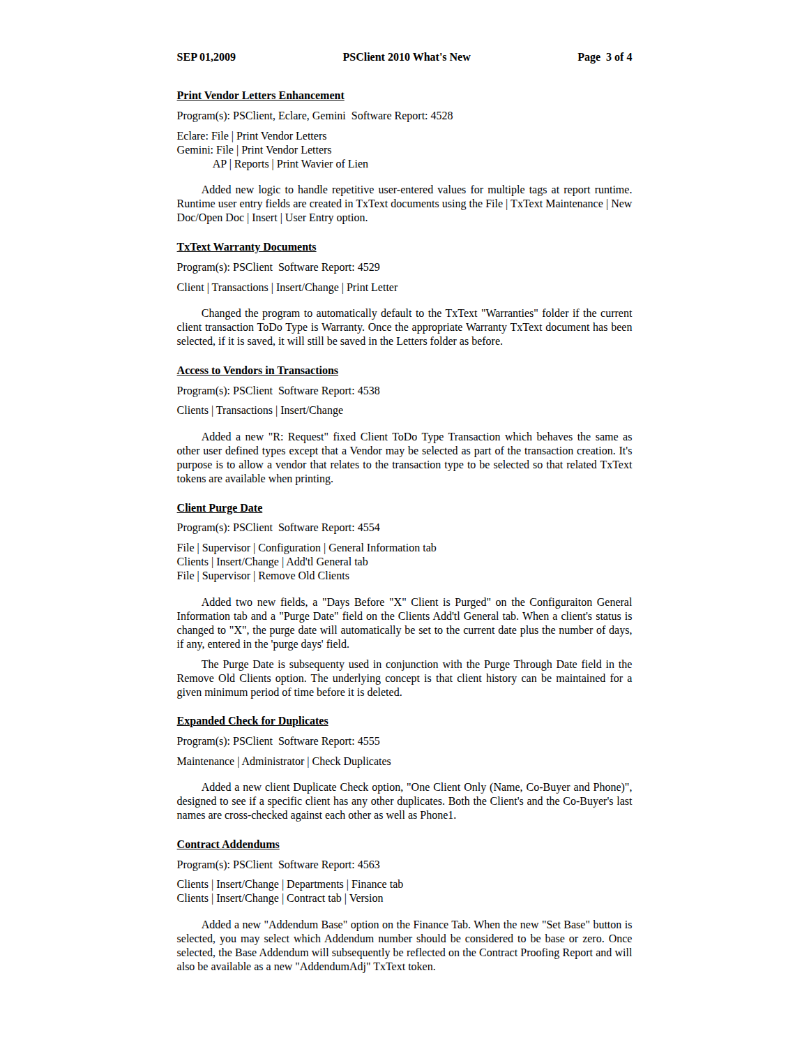SEP 01,2009
PSClient 2010 What's New
Page 3 of 4
Print Vendor Letters Enhancement
Program(s): PSClient, Eclare, Gemini Software Report: 4528
Eclare: File | Print Vendor Letters
Gemini: File | Print Vendor Letters
AP | Reports | Print Wavier of Lien
Added new logic to handle repetitive user-entered values for multiple tags at report runtime. Runtime user entry fields are created in TxText documents using the File | TxText Maintenance | New Doc/Open Doc | Insert | User Entry option.
TxText Warranty Documents
Program(s): PSClient Software Report: 4529
Client | Transactions | Insert/Change | Print Letter
Changed the program to automatically default to the TxText "Warranties" folder if the current client transaction ToDo Type is Warranty. Once the appropriate Warranty TxText document has been selected, if it is saved, it will still be saved in the Letters folder as before.
Access to Vendors in Transactions
Program(s): PSClient Software Report: 4538
Clients | Transactions | Insert/Change
Added a new "R: Request" fixed Client ToDo Type Transaction which behaves the same as other user defined types except that a Vendor may be selected as part of the transaction creation. It's purpose is to allow a vendor that relates to the transaction type to be selected so that related TxText tokens are available when printing.
Client Purge Date
Program(s): PSClient Software Report: 4554
File | Supervisor | Configuration | General Information tab
Clients | Insert/Change | Add'tl General tab
File | Supervisor | Remove Old Clients
Added two new fields, a "Days Before "X" Client is Purged" on the Configuraiton General Information tab and a "Purge Date" field on the Clients Add'tl General tab. When a client's status is changed to "X", the purge date will automatically be set to the current date plus the number of days, if any, entered in the 'purge days' field.
The Purge Date is subsequenty used in conjunction with the Purge Through Date field in the Remove Old Clients option. The underlying concept is that client history can be maintained for a given minimum period of time before it is deleted.
Expanded Check for Duplicates
Program(s): PSClient Software Report: 4555
Maintenance | Administrator | Check Duplicates
Added a new client Duplicate Check option, "One Client Only (Name, Co-Buyer and Phone)", designed to see if a specific client has any other duplicates. Both the Client's and the Co-Buyer's last names are cross-checked against each other as well as Phone1.
Contract Addendums
Program(s): PSClient Software Report: 4563
Clients | Insert/Change | Departments | Finance tab
Clients | Insert/Change | Contract tab | Version
Added a new "Addendum Base" option on the Finance Tab. When the new "Set Base" button is selected, you may select which Addendum number should be considered to be base or zero. Once selected, the Base Addendum will subsequently be reflected on the Contract Proofing Report and will also be available as a new "AddendumAdj" TxText token.